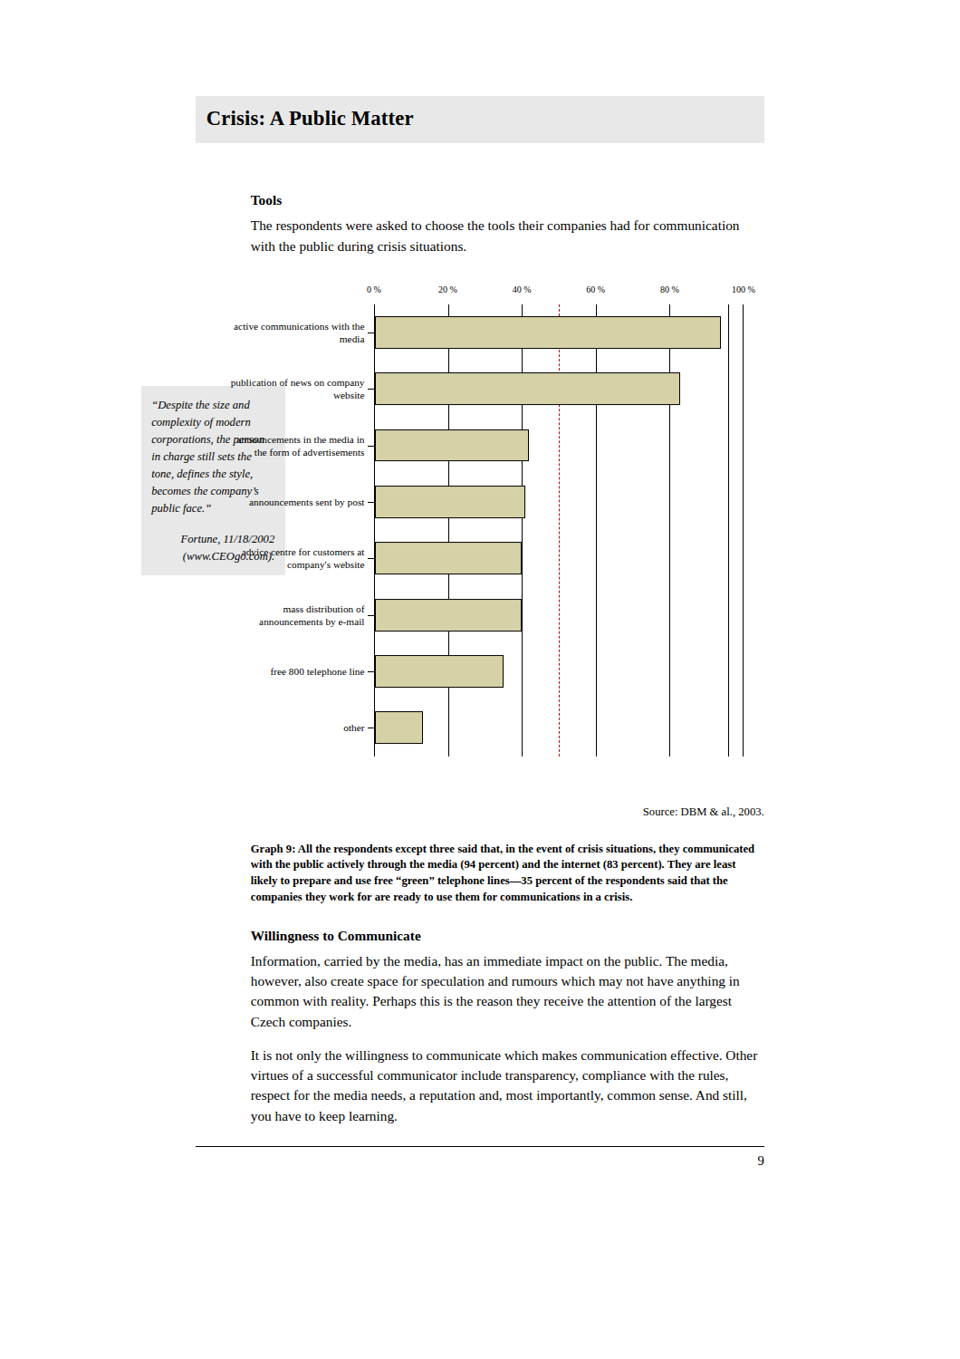Crisis: A Public Matter
Tools
The respondents were asked to choose the tools their companies had for communication with the public during crisis situations.
“Despite the size and complexity of modern corporations, the person in charge still sets the tone, defines the style, becomes the company’s public face.” Fortune, 11/18/2002 (www.CEOgo.com).
0 % 20 % 40 % 60 % 80 % 100 %
active communications with the media
publication of news on company website
announcements in the media in the form of advertisements
announcements sent by post
advice centre for customers at company's website
mass distribution of announcements by e-mail
free 800 telephone line
other
Source: DBM & al., 2003.
Graph 9: All the respondents except three said that, in the event of crisis situations, they communicated with the public actively through the media (94 percent) and the internet (83 percent). They are least likely to prepare and use free “green” telephone lines—35 percent of the respondents said that the companies they work for are ready to use them for communications in a crisis.
Willingness to Communicate
Information, carried by the media, has an immediate impact on the public. The media, however, also create space for speculation and rumours which may not have anything in common with reality. Perhaps this is the reason they receive the attention of the largest Czech companies.
It is not only the willingness to communicate which makes communication effective. Other virtues of a successful communicator include transparency, compliance with the rules, respect for the media needs, a reputation and, most importantly, common sense. And still, you have to keep learning.
9